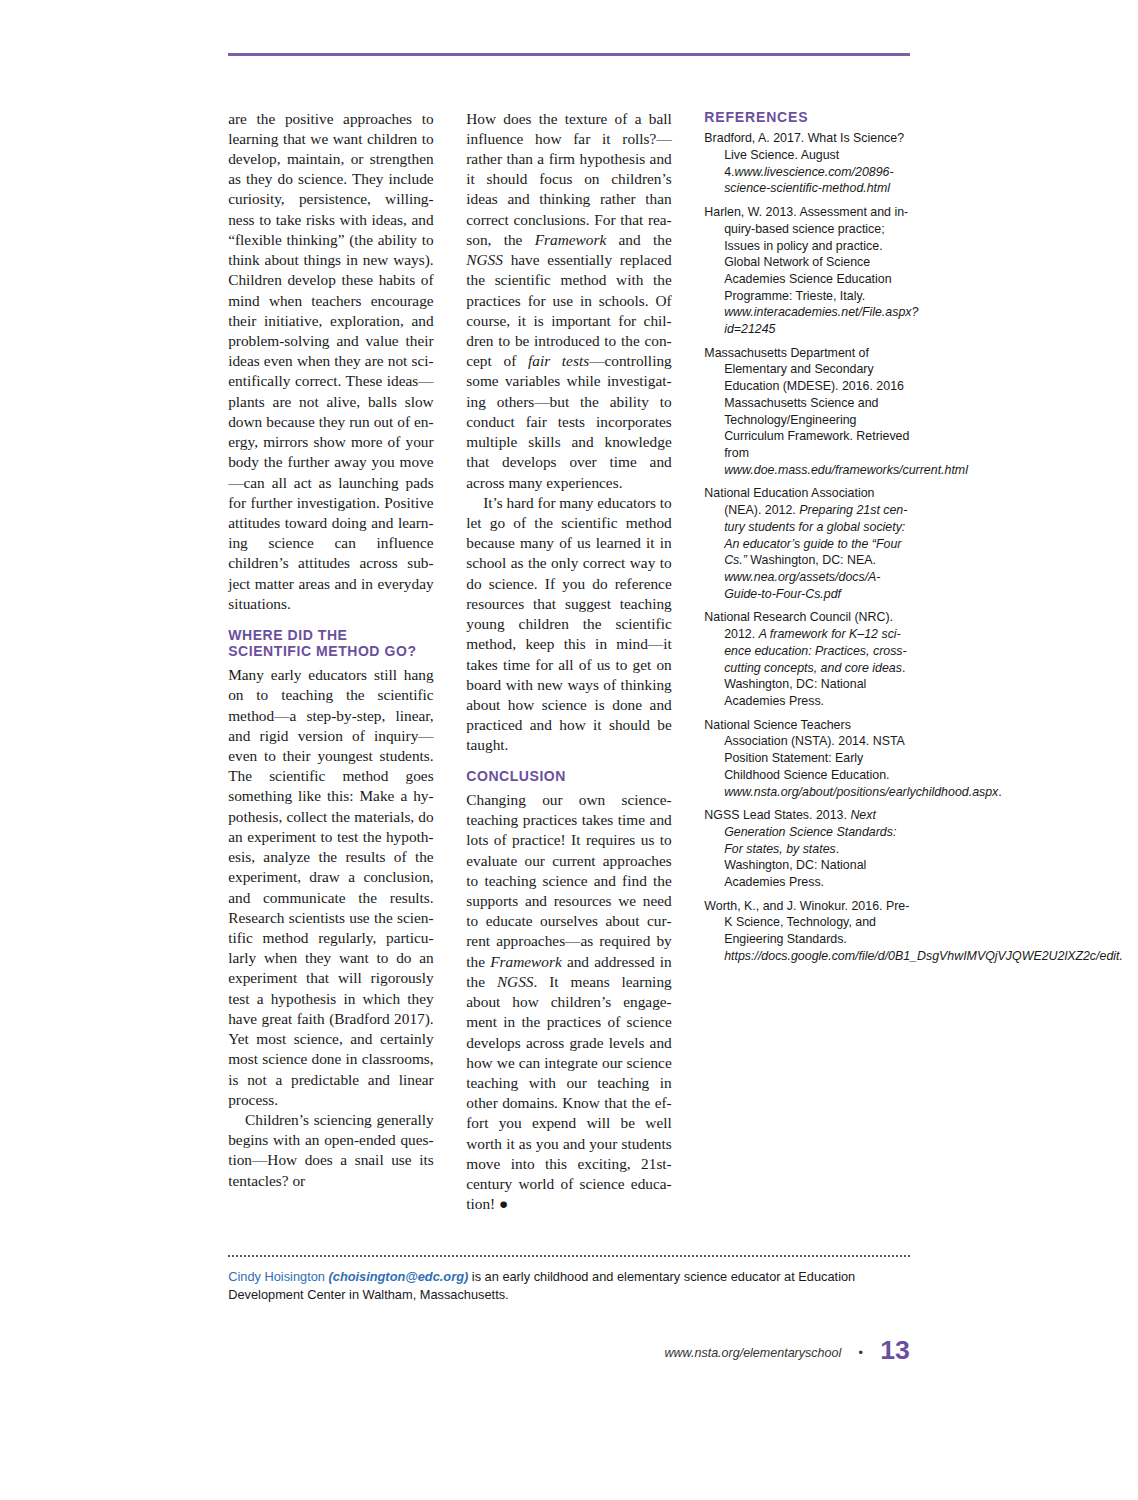are the positive approaches to learning that we want children to develop, maintain, or strengthen as they do science. They include curiosity, persistence, willingness to take risks with ideas, and “flexible thinking” (the ability to think about things in new ways). Children develop these habits of mind when teachers encourage their initiative, exploration, and problem-solving and value their ideas even when they are not scientifically correct. These ideas—plants are not alive, balls slow down because they run out of energy, mirrors show more of your body the further away you move—can all act as launching pads for further investigation. Positive attitudes toward doing and learning science can influence children’s attitudes across subject matter areas and in everyday situations.
Where did the scientific method go?
Many early educators still hang on to teaching the scientific method—a step-by-step, linear, and rigid version of inquiry—even to their youngest students. The scientific method goes something like this: Make a hypothesis, collect the materials, do an experiment to test the hypothesis, analyze the results of the experiment, draw a conclusion, and communicate the results. Research scientists use the scientific method regularly, particularly when they want to do an experiment that will rigorously test a hypothesis in which they have great faith (Bradford 2017). Yet most science, and certainly most science done in classrooms, is not a predictable and linear process.
Children’s sciencing generally begins with an open-ended question—How does a snail use its tentacles? or
How does the texture of a ball influence how far it rolls?—rather than a firm hypothesis and it should focus on children’s ideas and thinking rather than correct conclusions. For that reason, the Framework and the NGSS have essentially replaced the scientific method with the practices for use in schools. Of course, it is important for children to be introduced to the concept of fair tests—controlling some variables while investigating others—but the ability to conduct fair tests incorporates multiple skills and knowledge that develops over time and across many experiences.
It’s hard for many educators to let go of the scientific method because many of us learned it in school as the only correct way to do science. If you do reference resources that suggest teaching young children the scientific method, keep this in mind—it takes time for all of us to get on board with new ways of thinking about how science is done and practiced and how it should be taught.
Conclusion
Changing our own science-teaching practices takes time and lots of practice! It requires us to evaluate our current approaches to teaching science and find the supports and resources we need to educate ourselves about current approaches—as required by the Framework and addressed in the NGSS. It means learning about how children’s engagement in the practices of science develops across grade levels and how we can integrate our science teaching with our teaching in other domains. Know that the effort you expend will be well worth it as you and your students move into this exciting, 21st-century world of science education! ●
References
Bradford, A. 2017. What Is Science? Live Science. August 4.www.livescience.com/20896-science-scientific-method.html
Harlen, W. 2013. Assessment and inquiry-based science practice; Issues in policy and practice. Global Network of Science Academies Science Education Programme: Trieste, Italy. www.interacademies.net/File.aspx?id=21245
Massachusetts Department of Elementary and Secondary Education (MDESE). 2016. 2016 Massachusetts Science and Technology/Engineering Curriculum Framework. Retrieved from www.doe.mass.edu/frameworks/current.html
National Education Association (NEA). 2012. Preparing 21st century students for a global society: An educator’s guide to the “Four Cs.” Washington, DC: NEA. www.nea.org/assets/docs/A-Guide-to-Four-Cs.pdf
National Research Council (NRC). 2012. A framework for K–12 science education: Practices, crosscutting concepts, and core ideas. Washington, DC: National Academies Press.
National Science Teachers Association (NSTA). 2014. NSTA Position Statement: Early Childhood Science Education. www.nsta.org/about/positions/earlychildhood.aspx.
NGSS Lead States. 2013. Next Generation Science Standards: For states, by states. Washington, DC: National Academies Press.
Worth, K., and J. Winokur. 2016. Pre-K Science, Technology, and Engieering Standards. https://docs.google.com/file/d/0B1_DsgVhwIMVQjVJQWE2U2lXZ2c/edit.
Cindy Hoisington (choisington@edc.org) is an early childhood and elementary science educator at Education Development Center in Waltham, Massachusetts.
www.nsta.org/elementaryschool • 13